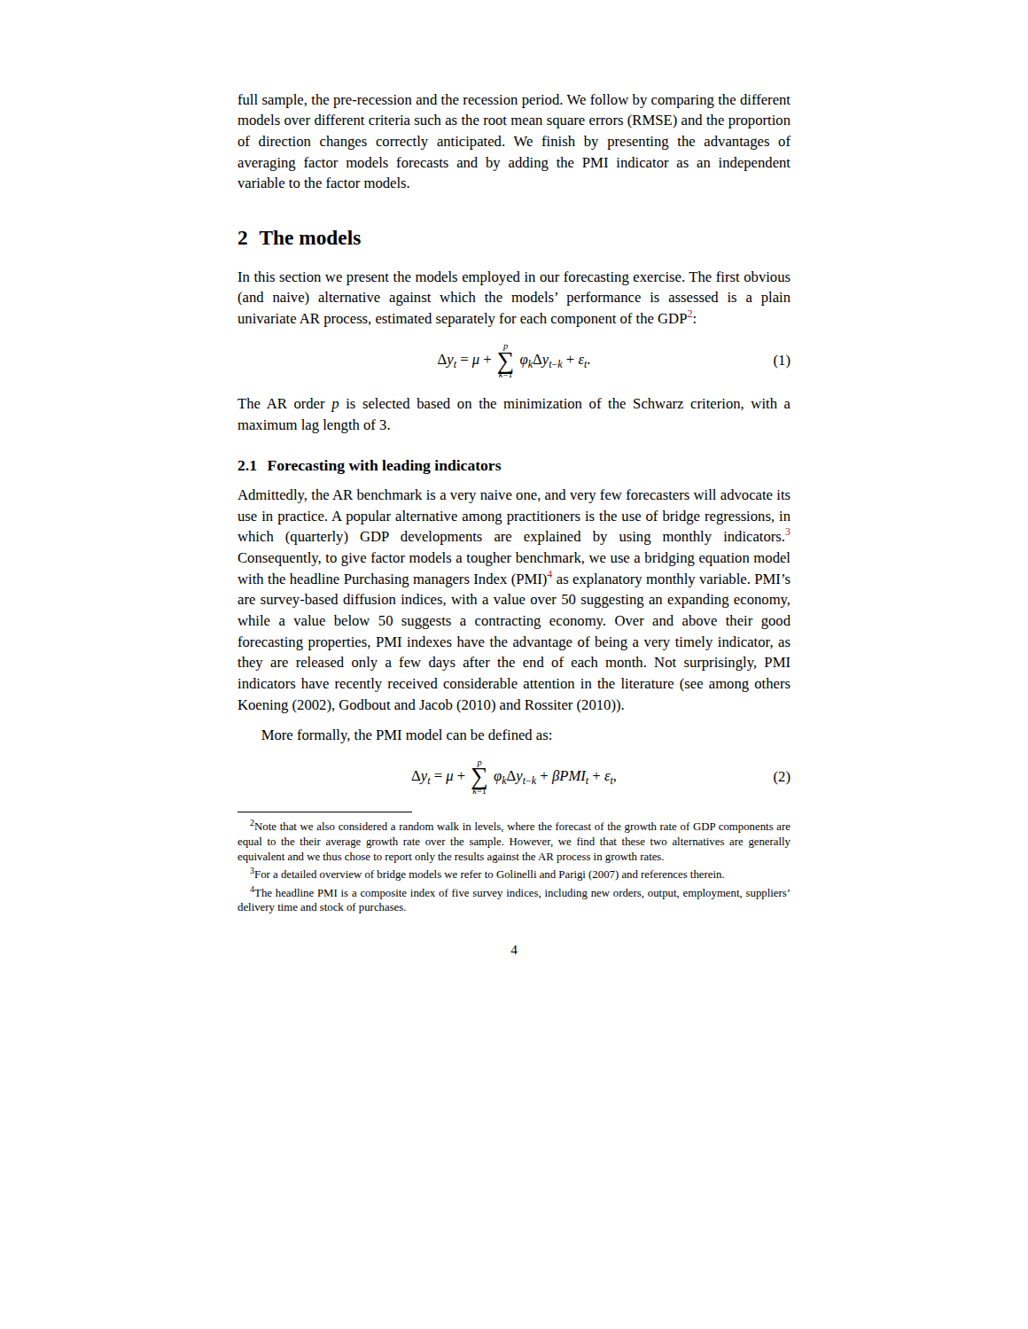full sample, the pre-recession and the recession period. We follow by comparing the different models over different criteria such as the root mean square errors (RMSE) and the proportion of direction changes correctly anticipated. We finish by presenting the advantages of averaging factor models forecasts and by adding the PMI indicator as an independent variable to the factor models.
2 The models
In this section we present the models employed in our forecasting exercise. The first obvious (and naive) alternative against which the models’ performance is assessed is a plain univariate AR process, estimated separately for each component of the GDP2:
Δyt = μ + p ∑ k=1 φkΔyt−k + εt. (1)
The AR order p is selected based on the minimization of the Schwarz criterion, with a maximum lag length of 3.
2.1 Forecasting with leading indicators
Admittedly, the AR benchmark is a very naive one, and very few forecasters will advocate its use in practice. A popular alternative among practitioners is the use of bridge regressions, in which (quarterly) GDP developments are explained by using monthly indicators.3 Consequently, to give factor models a tougher benchmark, we use a bridging equation model with the headline Purchasing managers Index (PMI)4 as explanatory monthly variable. PMI’s are survey-based diffusion indices, with a value over 50 suggesting an expanding economy, while a value below 50 suggests a contracting economy. Over and above their good forecasting properties, PMI indexes have the advantage of being a very timely indicator, as they are released only a few days after the end of each month. Not surprisingly, PMI indicators have recently received considerable attention in the literature (see among others Koening (2002), Godbout and Jacob (2010) and Rossiter (2010)).
More formally, the PMI model can be defined as:
Δyt = μ + p ∑ k=1 φkΔyt−k + βPMIt + εt, (2)
2Note that we also considered a random walk in levels, where the forecast of the growth rate of GDP components are equal to the their average growth rate over the sample. However, we find that these two alternatives are generally equivalent and we thus chose to report only the results against the AR process in growth rates.
3For a detailed overview of bridge models we refer to Golinelli and Parigi (2007) and references therein.
4The headline PMI is a composite index of five survey indices, including new orders, output, employment, suppliers’ delivery time and stock of purchases.
4